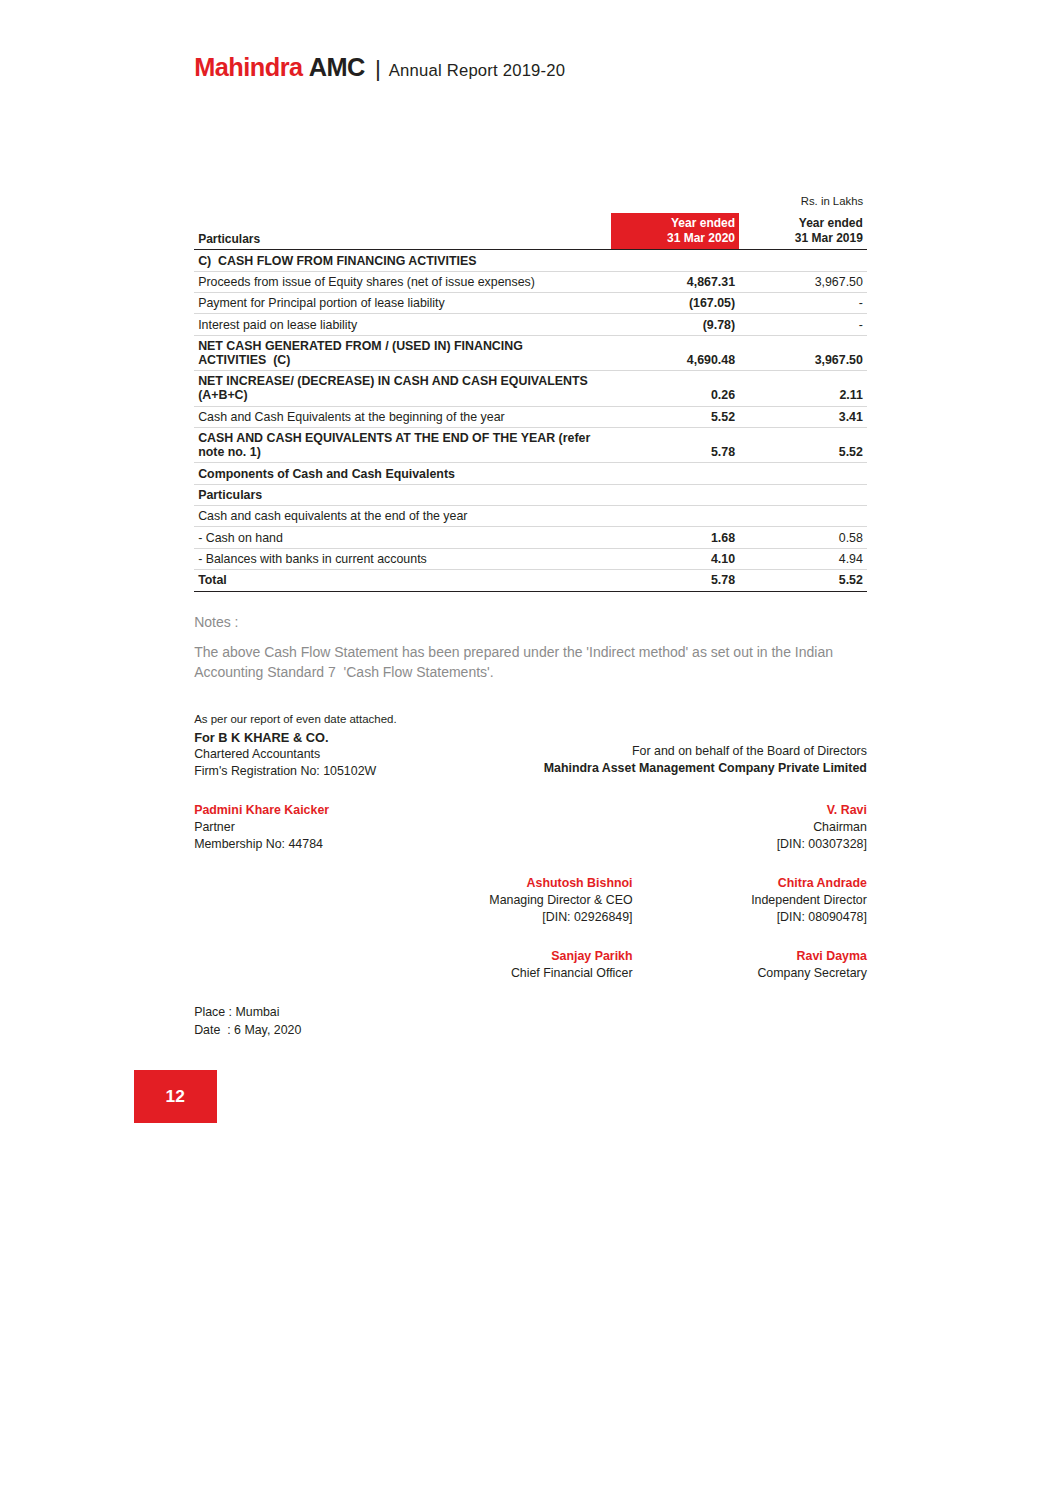Mahindra AMC | Annual Report 2019-20
Rs. in Lakhs
| Particulars | Year ended 31 Mar 2020 | Year ended 31 Mar 2019 |
| --- | --- | --- |
| C) CASH FLOW FROM FINANCING ACTIVITIES | | |
| Proceeds from issue of Equity shares (net of issue expenses) | 4,867.31 | 3,967.50 |
| Payment for Principal portion of lease liability | (167.05) | - |
| Interest paid on lease liability | (9.78) | - |
| NET CASH GENERATED FROM / (USED IN) FINANCING ACTIVITIES (C) | 4,690.48 | 3,967.50 |
| NET INCREASE/ (DECREASE) IN CASH AND CASH EQUIVALENTS (A+B+C) | 0.26 | 2.11 |
| Cash and Cash Equivalents at the beginning of the year | 5.52 | 3.41 |
| CASH AND CASH EQUIVALENTS AT THE END OF THE YEAR (refer note no. 1) | 5.78 | 5.52 |
| Components of Cash and Cash Equivalents | | |
| Particulars | | |
| Cash and cash equivalents at the end of the year | | |
| - Cash on hand | 1.68 | 0.58 |
| - Balances with banks in current accounts | 4.10 | 4.94 |
| Total | 5.78 | 5.52 |
Notes :
The above Cash Flow Statement has been prepared under the 'Indirect method' as set out in the Indian Accounting Standard 7 'Cash Flow Statements'.
As per our report of even date attached.
For B K KHARE & CO.
Chartered Accountants
Firm's Registration No: 105102W
For and on behalf of the Board of Directors
Mahindra Asset Management Company Private Limited
Padmini Khare Kaicker
Partner
Membership No: 44784
V. Ravi
Chairman
[DIN: 00307328]
Ashutosh Bishnoi
Managing Director & CEO
[DIN: 02926849]
Chitra Andrade
Independent Director
[DIN: 08090478]
Sanjay Parikh
Chief Financial Officer
Ravi Dayma
Company Secretary
Place : Mumbai
Date : 6 May, 2020
12